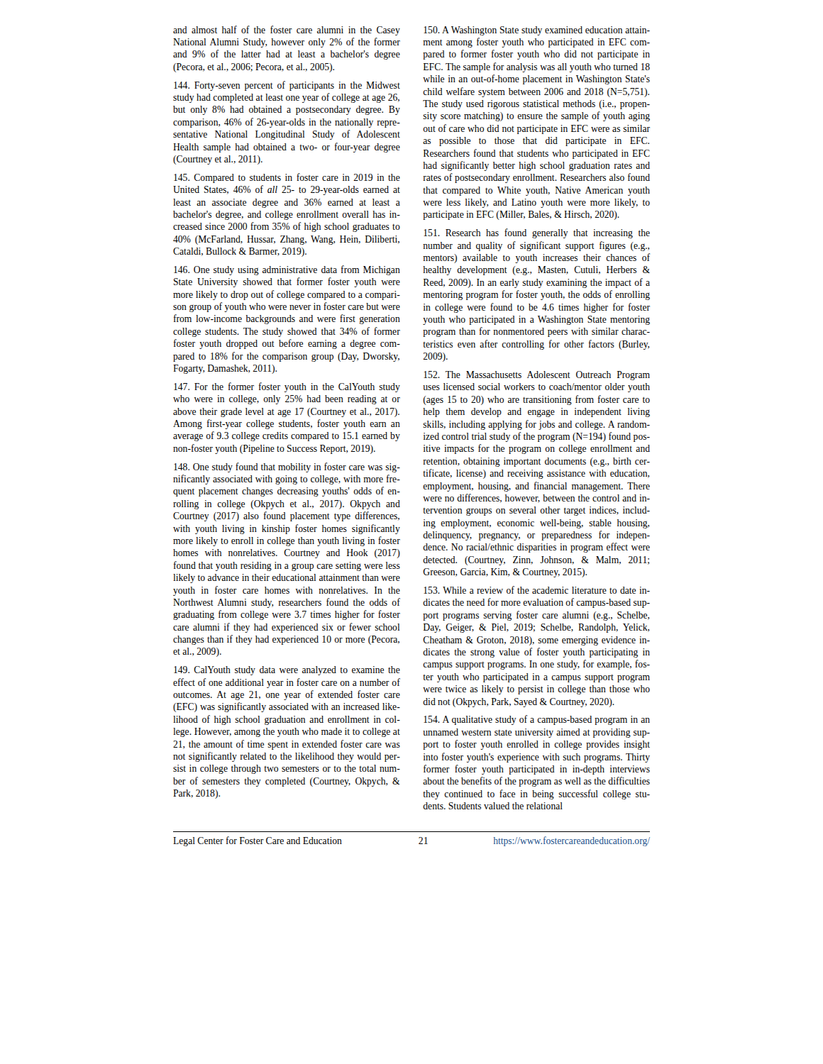and almost half of the foster care alumni in the Casey National Alumni Study, however only 2% of the former and 9% of the latter had at least a bachelor's degree (Pecora, et al., 2006; Pecora, et al., 2005).
144. Forty-seven percent of participants in the Midwest study had completed at least one year of college at age 26, but only 8% had obtained a postsecondary degree. By comparison, 46% of 26-year-olds in the nationally representative National Longitudinal Study of Adolescent Health sample had obtained a two- or four-year degree (Courtney et al., 2011).
145. Compared to students in foster care in 2019 in the United States, 46% of all 25- to 29-year-olds earned at least an associate degree and 36% earned at least a bachelor's degree, and college enrollment overall has increased since 2000 from 35% of high school graduates to 40% (McFarland, Hussar, Zhang, Wang, Hein, Diliberti, Cataldi, Bullock & Barmer, 2019).
146. One study using administrative data from Michigan State University showed that former foster youth were more likely to drop out of college compared to a comparison group of youth who were never in foster care but were from low-income backgrounds and were first generation college students. The study showed that 34% of former foster youth dropped out before earning a degree compared to 18% for the comparison group (Day, Dworsky, Fogarty, Damashek, 2011).
147. For the former foster youth in the CalYouth study who were in college, only 25% had been reading at or above their grade level at age 17 (Courtney et al., 2017). Among first-year college students, foster youth earn an average of 9.3 college credits compared to 15.1 earned by non-foster youth (Pipeline to Success Report, 2019).
148. One study found that mobility in foster care was significantly associated with going to college, with more frequent placement changes decreasing youths' odds of enrolling in college (Okpych et al., 2017). Okpych and Courtney (2017) also found placement type differences, with youth living in kinship foster homes significantly more likely to enroll in college than youth living in foster homes with nonrelatives. Courtney and Hook (2017) found that youth residing in a group care setting were less likely to advance in their educational attainment than were youth in foster care homes with nonrelatives. In the Northwest Alumni study, researchers found the odds of graduating from college were 3.7 times higher for foster care alumni if they had experienced six or fewer school changes than if they had experienced 10 or more (Pecora, et al., 2009).
149. CalYouth study data were analyzed to examine the effect of one additional year in foster care on a number of outcomes. At age 21, one year of extended foster care (EFC) was significantly associated with an increased likelihood of high school graduation and enrollment in college. However, among the youth who made it to college at 21, the amount of time spent in extended foster care was not significantly related to the likelihood they would persist in college through two semesters or to the total number of semesters they completed (Courtney, Okpych, & Park, 2018).
150. A Washington State study examined education attainment among foster youth who participated in EFC compared to former foster youth who did not participate in EFC. The sample for analysis was all youth who turned 18 while in an out-of-home placement in Washington State's child welfare system between 2006 and 2018 (N=5,751). The study used rigorous statistical methods (i.e., propensity score matching) to ensure the sample of youth aging out of care who did not participate in EFC were as similar as possible to those that did participate in EFC. Researchers found that students who participated in EFC had significantly better high school graduation rates and rates of postsecondary enrollment. Researchers also found that compared to White youth, Native American youth were less likely, and Latino youth were more likely, to participate in EFC (Miller, Bales, & Hirsch, 2020).
151. Research has found generally that increasing the number and quality of significant support figures (e.g., mentors) available to youth increases their chances of healthy development (e.g., Masten, Cutuli, Herbers & Reed, 2009). In an early study examining the impact of a mentoring program for foster youth, the odds of enrolling in college were found to be 4.6 times higher for foster youth who participated in a Washington State mentoring program than for nonmentored peers with similar characteristics even after controlling for other factors (Burley, 2009).
152. The Massachusetts Adolescent Outreach Program uses licensed social workers to coach/mentor older youth (ages 15 to 20) who are transitioning from foster care to help them develop and engage in independent living skills, including applying for jobs and college. A randomized control trial study of the program (N=194) found positive impacts for the program on college enrollment and retention, obtaining important documents (e.g., birth certificate, license) and receiving assistance with education, employment, housing, and financial management. There were no differences, however, between the control and intervention groups on several other target indices, including employment, economic well-being, stable housing, delinquency, pregnancy, or preparedness for independence. No racial/ethnic disparities in program effect were detected. (Courtney, Zinn, Johnson, & Malm, 2011; Greeson, Garcia, Kim, & Courtney, 2015).
153. While a review of the academic literature to date indicates the need for more evaluation of campus-based support programs serving foster care alumni (e.g., Schelbe, Day, Geiger, & Piel, 2019; Schelbe, Randolph, Yelick, Cheatham & Groton, 2018), some emerging evidence indicates the strong value of foster youth participating in campus support programs. In one study, for example, foster youth who participated in a campus support program were twice as likely to persist in college than those who did not (Okpych, Park, Sayed & Courtney, 2020).
154. A qualitative study of a campus-based program in an unnamed western state university aimed at providing support to foster youth enrolled in college provides insight into foster youth's experience with such programs. Thirty former foster youth participated in in-depth interviews about the benefits of the program as well as the difficulties they continued to face in being successful college students. Students valued the relational
Legal Center for Foster Care and Education
21
https://www.fostercareandeducation.org/